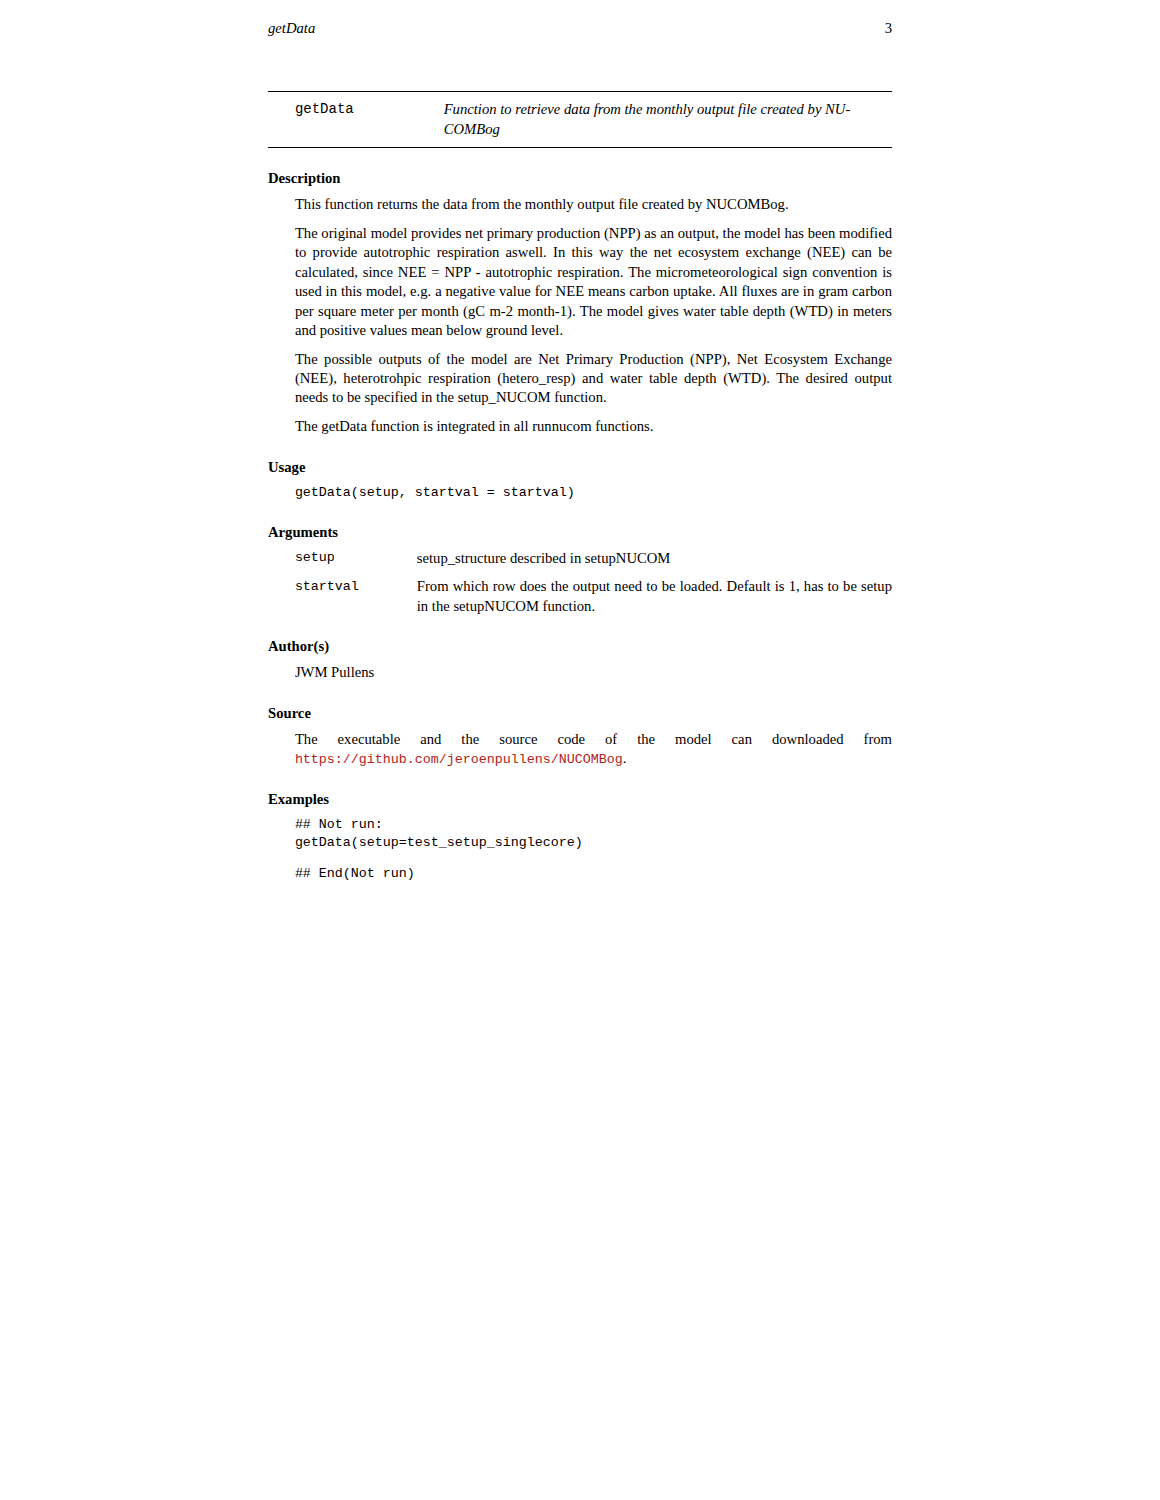getData 3
getData
Function to retrieve data from the monthly output file created by NU-COMBog
Description
This function returns the data from the monthly output file created by NUCOMBog.
The original model provides net primary production (NPP) as an output, the model has been modified to provide autotrophic respiration aswell. In this way the net ecosystem exchange (NEE) can be calculated, since NEE = NPP - autotrophic respiration. The micrometeorological sign convention is used in this model, e.g. a negative value for NEE means carbon uptake. All fluxes are in gram carbon per square meter per month (gC m-2 month-1). The model gives water table depth (WTD) in meters and positive values mean below ground level.
The possible outputs of the model are Net Primary Production (NPP), Net Ecosystem Exchange (NEE), heterotrohpic respiration (hetero_resp) and water table depth (WTD). The desired output needs to be specified in the setup_NUCOM function.
The getData function is integrated in all runnucom functions.
Usage
getData(setup, startval = startval)
Arguments
setup
setup_structure described in setupNUCOM
startval
From which row does the output need to be loaded. Default is 1, has to be setup in the setupNUCOM function.
Author(s)
JWM Pullens
Source
The executable and the source code of the model can downloaded from https://github.com/jeroenpullens/NUCOMBog.
Examples
## Not run:
getData(setup=test_setup_singlecore)
## End(Not run)